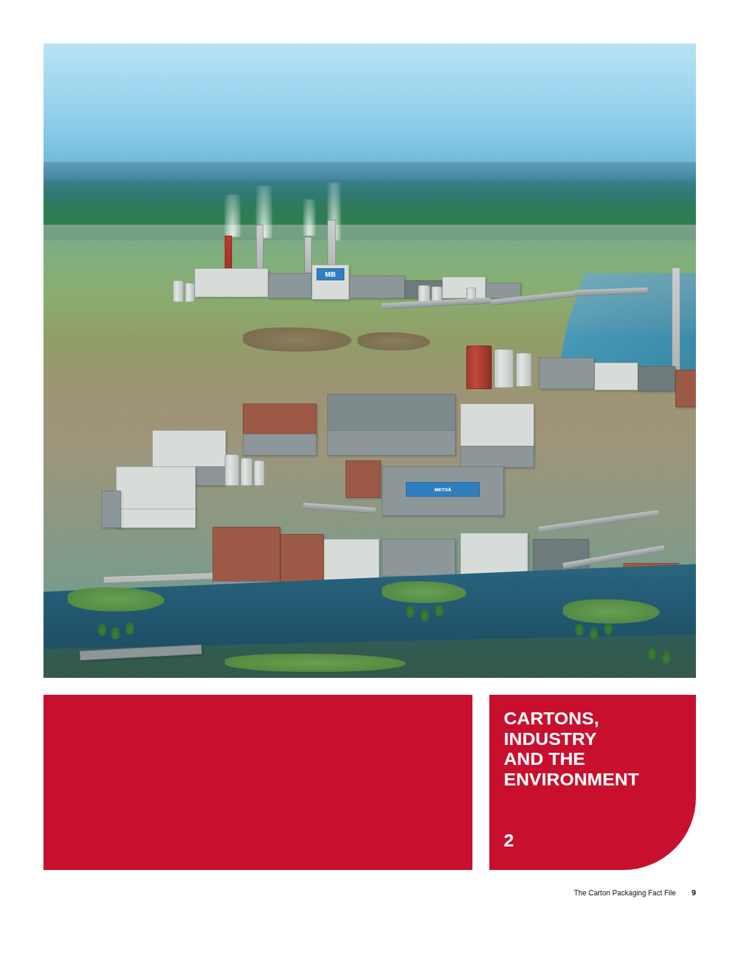MB
METSÄ
Cartons,
Industry
and the
Environment
2
The Carton Packaging Fact File 9